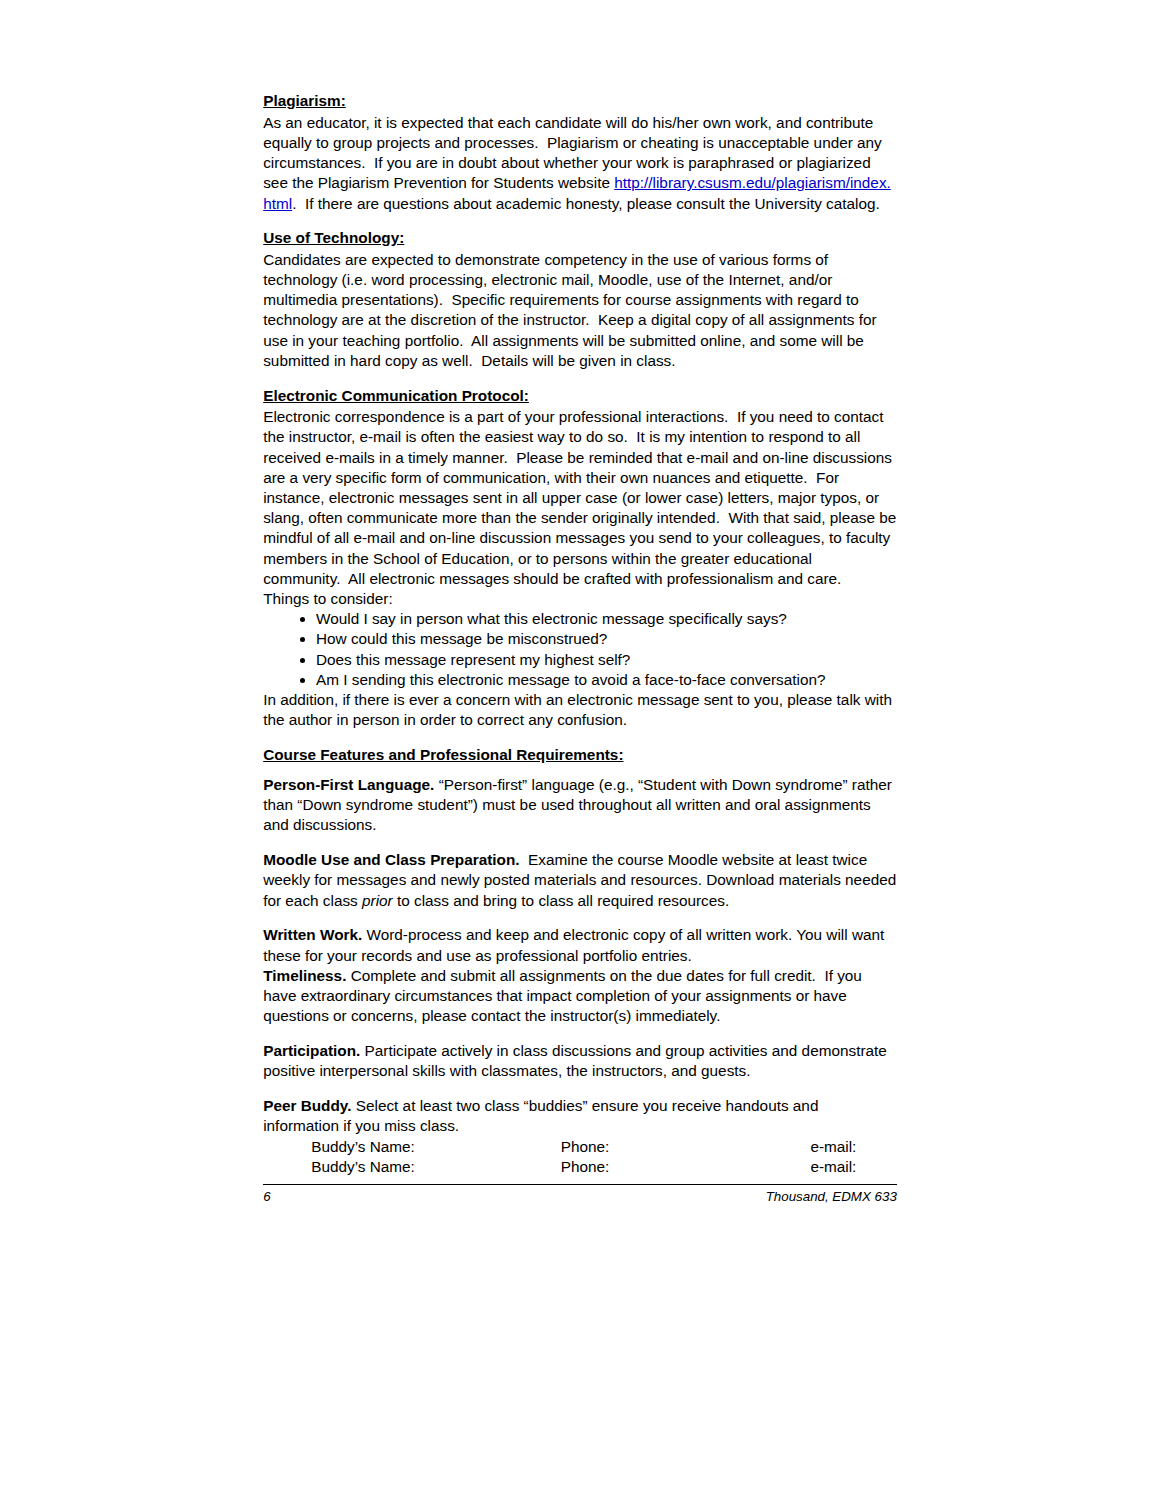Plagiarism:
As an educator, it is expected that each candidate will do his/her own work, and contribute equally to group projects and processes. Plagiarism or cheating is unacceptable under any circumstances. If you are in doubt about whether your work is paraphrased or plagiarized see the Plagiarism Prevention for Students website http://library.csusm.edu/plagiarism/index.html. If there are questions about academic honesty, please consult the University catalog.
Use of Technology:
Candidates are expected to demonstrate competency in the use of various forms of technology (i.e. word processing, electronic mail, Moodle, use of the Internet, and/or multimedia presentations). Specific requirements for course assignments with regard to technology are at the discretion of the instructor. Keep a digital copy of all assignments for use in your teaching portfolio. All assignments will be submitted online, and some will be submitted in hard copy as well. Details will be given in class.
Electronic Communication Protocol:
Electronic correspondence is a part of your professional interactions. If you need to contact the instructor, e-mail is often the easiest way to do so. It is my intention to respond to all received e-mails in a timely manner. Please be reminded that e-mail and on-line discussions are a very specific form of communication, with their own nuances and etiquette. For instance, electronic messages sent in all upper case (or lower case) letters, major typos, or slang, often communicate more than the sender originally intended. With that said, please be mindful of all e-mail and on-line discussion messages you send to your colleagues, to faculty members in the School of Education, or to persons within the greater educational community. All electronic messages should be crafted with professionalism and care.
Things to consider:
Would I say in person what this electronic message specifically says?
How could this message be misconstrued?
Does this message represent my highest self?
Am I sending this electronic message to avoid a face-to-face conversation?
In addition, if there is ever a concern with an electronic message sent to you, please talk with the author in person in order to correct any confusion.
Course Features and Professional Requirements:
Person-First Language. “Person-first” language (e.g., “Student with Down syndrome” rather than “Down syndrome student”) must be used throughout all written and oral assignments and discussions.
Moodle Use and Class Preparation. Examine the course Moodle website at least twice weekly for messages and newly posted materials and resources. Download materials needed for each class prior to class and bring to class all required resources.
Written Work. Word-process and keep and electronic copy of all written work. You will want these for your records and use as professional portfolio entries.
Timeliness. Complete and submit all assignments on the due dates for full credit. If you have extraordinary circumstances that impact completion of your assignments or have questions or concerns, please contact the instructor(s) immediately.
Participation. Participate actively in class discussions and group activities and demonstrate positive interpersonal skills with classmates, the instructors, and guests.
Peer Buddy. Select at least two class “buddies” ensure you receive handouts and information if you miss class.
Buddy’s Name: Phone: e-mail:
Buddy’s Name: Phone: e-mail:
6 Thousand, EDMX 633